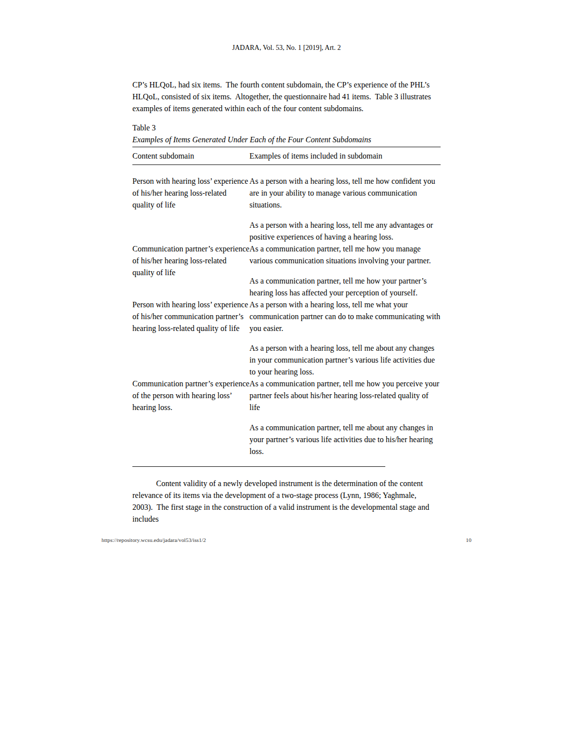JADARA, Vol. 53, No. 1 [2019], Art. 2
CP’s HLQoL, had six items. The fourth content subdomain, the CP’s experience of the PHL’s HLQoL, consisted of six items. Altogether, the questionnaire had 41 items. Table 3 illustrates examples of items generated within each of the four content subdomains.
Table 3
Examples of Items Generated Under Each of the Four Content Subdomains
| Content subdomain | Examples of items included in subdomain |
| --- | --- |
| Person with hearing loss’ experience of his/her hearing loss-related quality of life | As a person with a hearing loss, tell me how confident you are in your ability to manage various communication situations. As a person with a hearing loss, tell me any advantages or positive experiences of having a hearing loss. |
| Communication partner’s experience of his/her hearing loss-related quality of life | As a communication partner, tell me how you manage various communication situations involving your partner. As a communication partner, tell me how your partner’s hearing loss has affected your perception of yourself. |
| Person with hearing loss’ experience of his/her communication partner’s hearing loss-related quality of life | As a person with a hearing loss, tell me what your communication partner can do to make communicating with you easier. As a person with a hearing loss, tell me about any changes in your communication partner’s various life activities due to your hearing loss. |
| Communication partner’s experience of the person with hearing loss’ hearing loss. | As a communication partner, tell me how you perceive your partner feels about his/her hearing loss-related quality of life As a communication partner, tell me about any changes in your partner’s various life activities due to his/her hearing loss. |
Content validity of a newly developed instrument is the determination of the content relevance of its items via the development of a two-stage process (Lynn, 1986; Yaghmale, 2003). The first stage in the construction of a valid instrument is the developmental stage and includes
https://repository.wcsu.edu/jadara/vol53/iss1/2 10